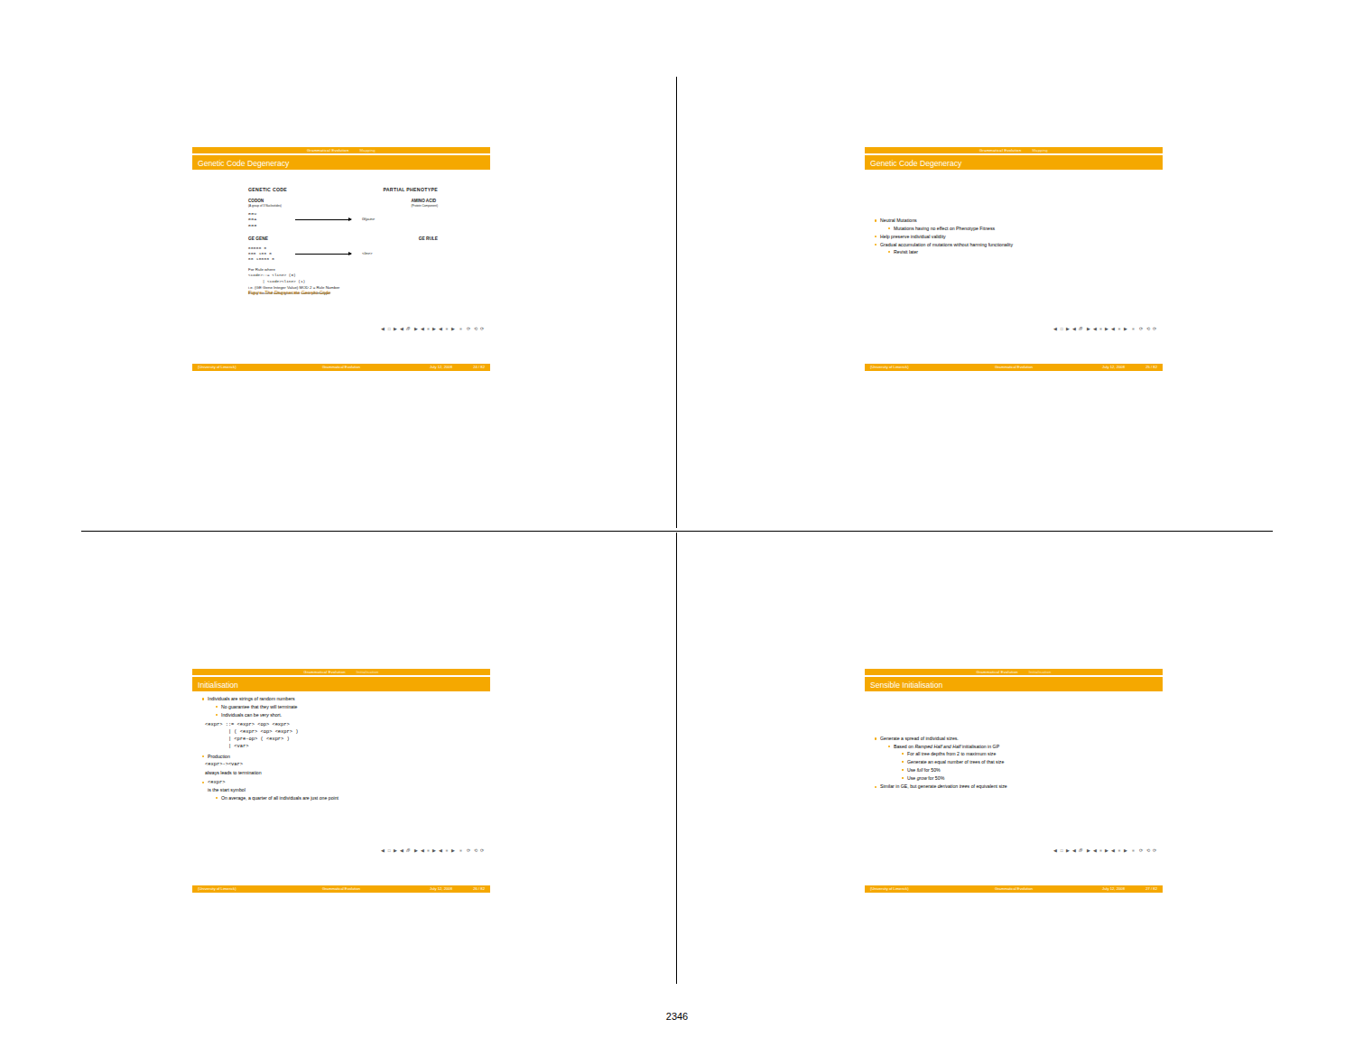Grammatical Evolution Mapping
Genetic Code Degeneracy
GENETIC CODE PARTIAL PHENOTYPE
CODON(A group of 3 Nucleotides) AMINO ACID(Protein Component)
GGU
GGA
GGG
Glycine
GE GENE GE RULE
00000 0
000 100 0
00 10000 0
<line>
For Rule where
<code>::= <line> (0)
| <code><line> (1)
i.e. (GE Gene Integer Value) MOD 2 = Rule Number
Every second value gives the same phenotype
Figure: The Degenerate Genetic Code
◀ □ ▶ ◀ 🗗 ▶ ◀ ≡ ▶ ◀ ≡ ▶ ≡ ⟳ ⟲ ⟳
(University of Limerick) Grammatical Evolution July 12, 2008 24 / 82
Grammatical Evolution Mapping
Genetic Code Degeneracy
Neutral Mutations
Mutations having no effect on Phenotype Fitness
Help preserve individual validity
Gradual accumulation of mutations without harming functionality
Revisit later
◀ □ ▶ ◀ 🗗 ▶ ◀ ≡ ▶ ◀ ≡ ▶ ≡ ⟳ ⟲ ⟳
(University of Limerick) Grammatical Evolution July 12, 2008 25 / 82
Grammatical Evolution Initialisation
Initialisation
Individuals are strings of random numbers
No guarantee that they will terminate
Individuals can be very short.
<expr> ::= <expr> <op> <expr> | ( <expr> <op> <expr> ) | <pre-op> ( <expr> ) | <var>
Production
<expr>-><var>
always leads to termination
<expr>
is the start symbol
On average, a quarter of all individuals are just one point
◀ □ ▶ ◀ 🗗 ▶ ◀ ≡ ▶ ◀ ≡ ▶ ≡ ⟳ ⟲ ⟳
(University of Limerick) Grammatical Evolution July 12, 2008 26 / 82
Grammatical Evolution Initialisation
Sensible Initialisation
Generate a spread of individual sizes.
Based on Ramped Half and Half initialisation in GP
For all tree depths from 2 to maximum size
Generate an equal number of trees of that size
Use full for 50%
Use grow for 50%
Similar in GE, but generate derivation trees of equivalent size
◀ □ ▶ ◀ 🗗 ▶ ◀ ≡ ▶ ◀ ≡ ▶ ≡ ⟳ ⟲ ⟳
(University of Limerick) Grammatical Evolution July 12, 2008 27 / 82
2346